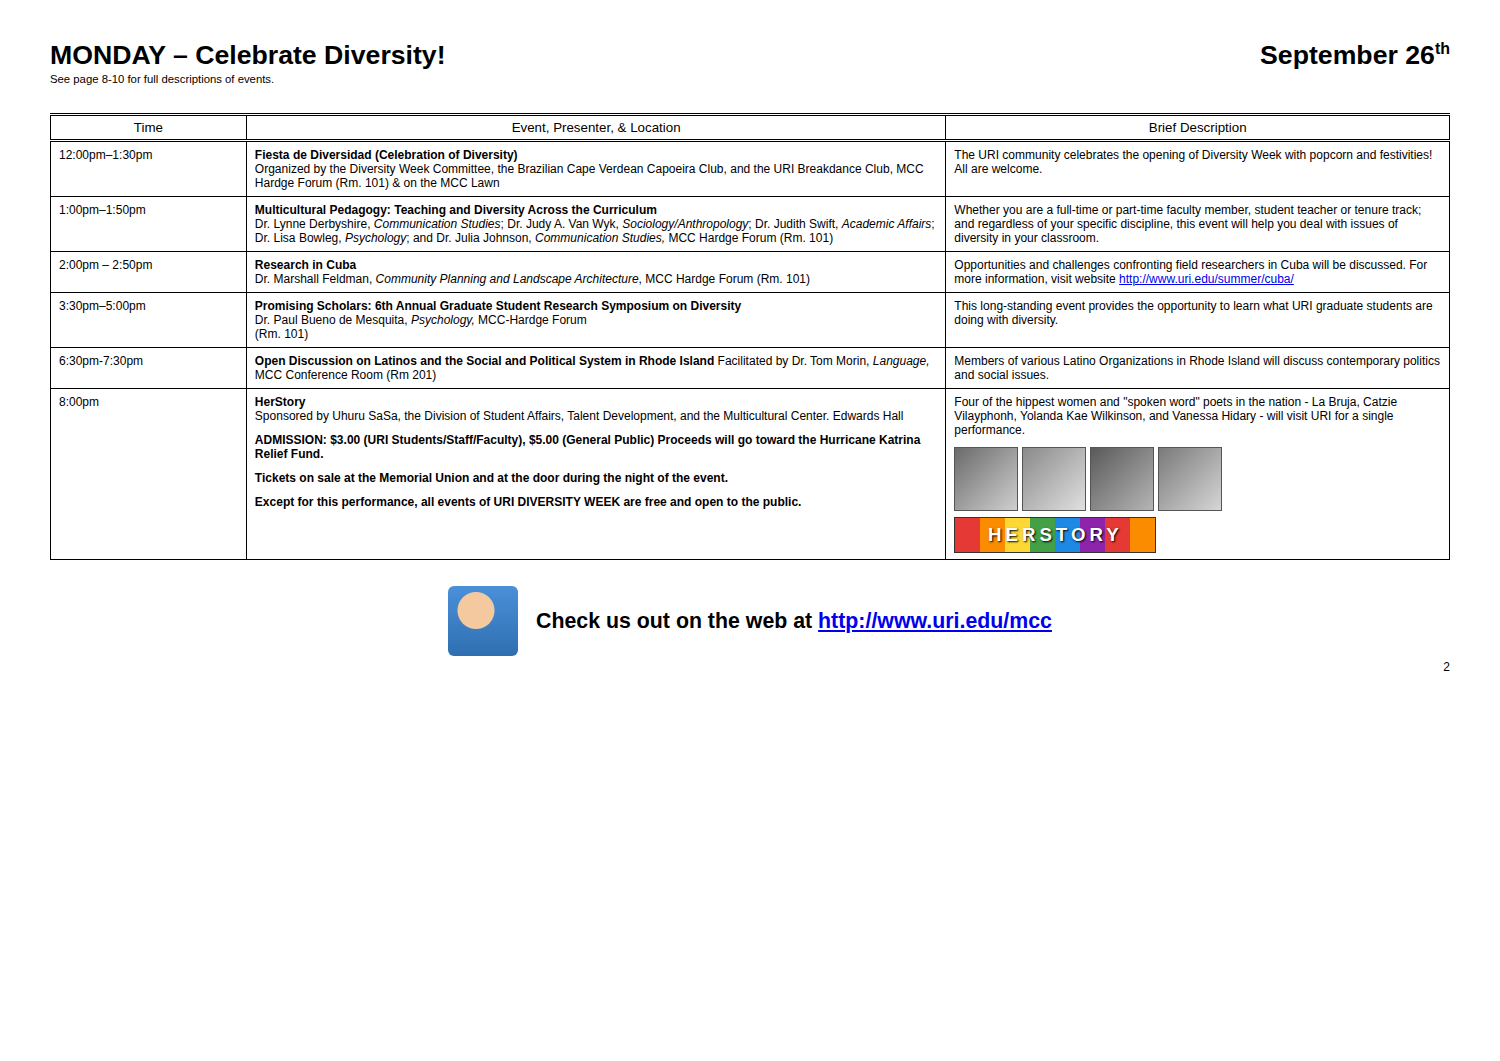September 26th
MONDAY – Celebrate Diversity!
See page 8-10 for full descriptions of events.
| Time | Event, Presenter, & Location | Brief Description |
| --- | --- | --- |
| 12:00pm–1:30pm | Fiesta de Diversidad (Celebration of Diversity) Organized by the Diversity Week Committee, the Brazilian Cape Verdean Capoeira Club, and the URI Breakdance Club, MCC Hardge Forum (Rm. 101) & on the MCC Lawn | The URI community celebrates the opening of Diversity Week with popcorn and festivities! All are welcome. |
| 1:00pm–1:50pm | Multicultural Pedagogy: Teaching and Diversity Across the Curriculum Dr. Lynne Derbyshire, Communication Studies ; Dr. Judy A. Van Wyk, Sociology/Anthropology ; Dr. Judith Swift, Academic Affairs ; Dr. Lisa Bowleg, Psychology ; and Dr. Julia Johnson, Communication Studies, MCC Hardge Forum (Rm. 101) | Whether you are a full-time or part-time faculty member, student teacher or tenure track; and regardless of your specific discipline, this event will help you deal with issues of diversity in your classroom. |
| 2:00pm – 2:50pm | Research in Cuba Dr. Marshall Feldman, Community Planning and Landscape Architecture , MCC Hardge Forum (Rm. 101) | Opportunities and challenges confronting field researchers in Cuba will be discussed. For more information, visit website http://www.uri.edu/summer/cuba/ |
| 3:30pm–5:00pm | Promising Scholars: 6th Annual Graduate Student Research Symposium on Diversity Dr. Paul Bueno de Mesquita, Psychology, MCC-Hardge Forum (Rm. 101) | This long-standing event provides the opportunity to learn what URI graduate students are doing with diversity. |
| 6:30pm-7:30pm | Open Discussion on Latinos and the Social and Political System in Rhode Island Facilitated by Dr. Tom Morin, Language, MCC Conference Room (Rm 201) | Members of various Latino Organizations in Rhode Island will discuss contemporary politics and social issues. |
| 8:00pm | HerStory Sponsored by Uhuru SaSa, the Division of Student Affairs, Talent Development, and the Multicultural Center. Edwards Hall ADMISSION: $3.00 (URI Students/Staff/Faculty), $5.00 (General Public) Proceeds will go toward the Hurricane Katrina Relief Fund. Tickets on sale at the Memorial Union and at the door during the night of the event. Except for this performance, all events of URI DIVERSITY WEEK are free and open to the public. | Four of the hippest women and "spoken word" poets in the nation - La Bruja, Catzie Vilayphonh, Yolanda Kae Wilkinson, and Vanessa Hidary - will visit URI for a single performance. HERSTORY |
Check us out on the web at http://www.uri.edu/mcc
2